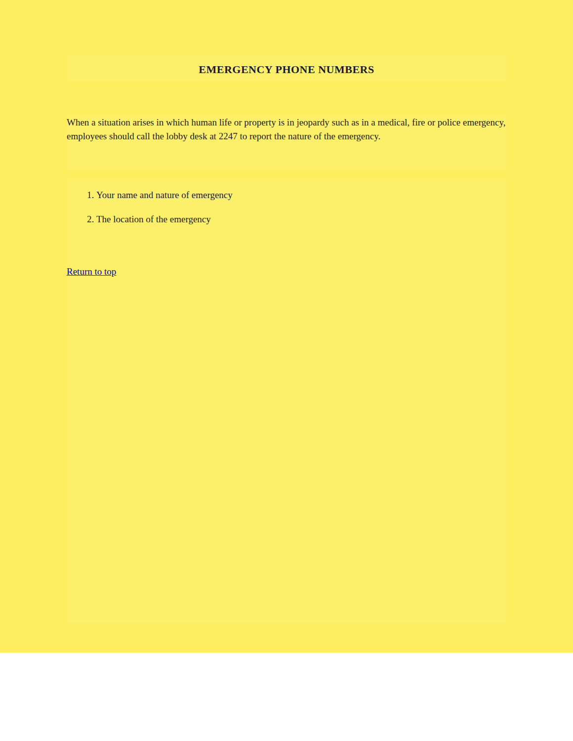EMERGENCY PHONE NUMBERS
When a situation arises in which human life or property is in jeopardy such as in a medical, fire or police emergency, employees should call the lobby desk at 2247 to report the nature of the emergency.
Your name and nature of emergency
The location of the emergency
Return to top